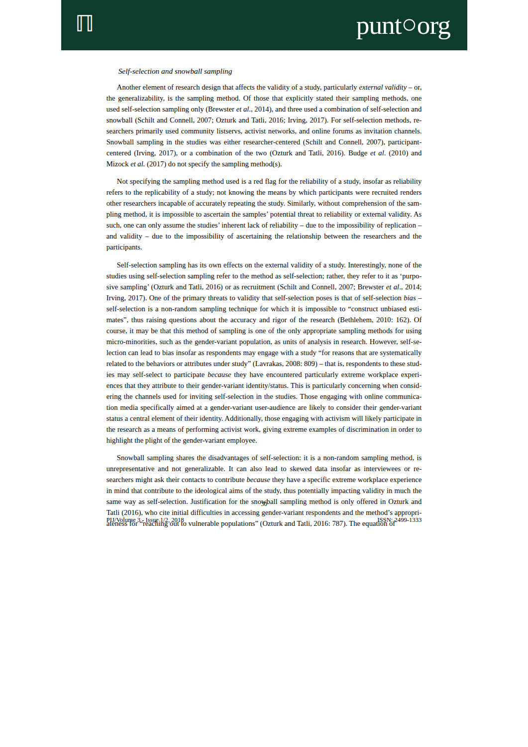ℿ
punt○org
Self-selection and snowball sampling
Another element of research design that affects the validity of a study, particularly external validity – or, the generalizability, is the sampling method. Of those that explicitly stated their sampling methods, one used self-selection sampling only (Brewster et al., 2014), and three used a combination of self-selection and snowball (Schilt and Connell, 2007; Ozturk and Tatli, 2016; Irving, 2017). For self-selection methods, researchers primarily used community listservs, activist networks, and online forums as invitation channels. Snowball sampling in the studies was either researcher-centered (Schilt and Connell, 2007), participant-centered (Irving, 2017), or a combination of the two (Ozturk and Tatli, 2016). Budge et al. (2010) and Mizock et al. (2017) do not specify the sampling method(s).
Not specifying the sampling method used is a red flag for the reliability of a study, insofar as reliability refers to the replicability of a study; not knowing the means by which participants were recruited renders other researchers incapable of accurately repeating the study. Similarly, without comprehension of the sampling method, it is impossible to ascertain the samples’ potential threat to reliability or external validity. As such, one can only assume the studies’ inherent lack of reliability – due to the impossibility of replication – and validity – due to the impossibility of ascertaining the relationship between the researchers and the participants.
Self-selection sampling has its own effects on the external validity of a study. Interestingly, none of the studies using self-selection sampling refer to the method as self-selection; rather, they refer to it as ‘purposive sampling’ (Ozturk and Tatli, 2016) or as recruitment (Schilt and Connell, 2007; Brewster et al., 2014; Irving, 2017). One of the primary threats to validity that self-selection poses is that of self-selection bias – self-selection is a non-random sampling technique for which it is impossible to “construct unbiased estimates”, thus raising questions about the accuracy and rigor of the research (Bethlehem, 2010: 162). Of course, it may be that this method of sampling is one of the only appropriate sampling methods for using micro-minorities, such as the gender-variant population, as units of analysis in research. However, self-selection can lead to bias insofar as respondents may engage with a study “for reasons that are systematically related to the behaviors or attributes under study” (Lavrakas, 2008: 809) – that is, respondents to these studies may self-select to participate because they have encountered particularly extreme workplace experiences that they attribute to their gender-variant identity/status. This is particularly concerning when considering the channels used for inviting self-selection in the studies. Those engaging with online communication media specifically aimed at a gender-variant user-audience are likely to consider their gender-variant status a central element of their identity. Additionally, those engaging with activism will likely participate in the research as a means of performing activist work, giving extreme examples of discrimination in order to highlight the plight of the gender-variant employee.
Snowball sampling shares the disadvantages of self-selection: it is a non-random sampling method, is unrepresentative and not generalizable. It can also lead to skewed data insofar as interviewees or researchers might ask their contacts to contribute because they have a specific extreme workplace experience in mind that contribute to the ideological aims of the study, thus potentially impacting validity in much the same way as self-selection. Justification for the snowball sampling method is only offered in Ozturk and Tatli (2016), who cite initial difficulties in accessing gender-variant respondents and the method’s appropriateness for “reaching out to vulnerable populations” (Ozturk and Tatli, 2016: 787). The equation of
30
PIJ/Volume 3 - Issue 1/2, 2018 ISSN: 2499-1333